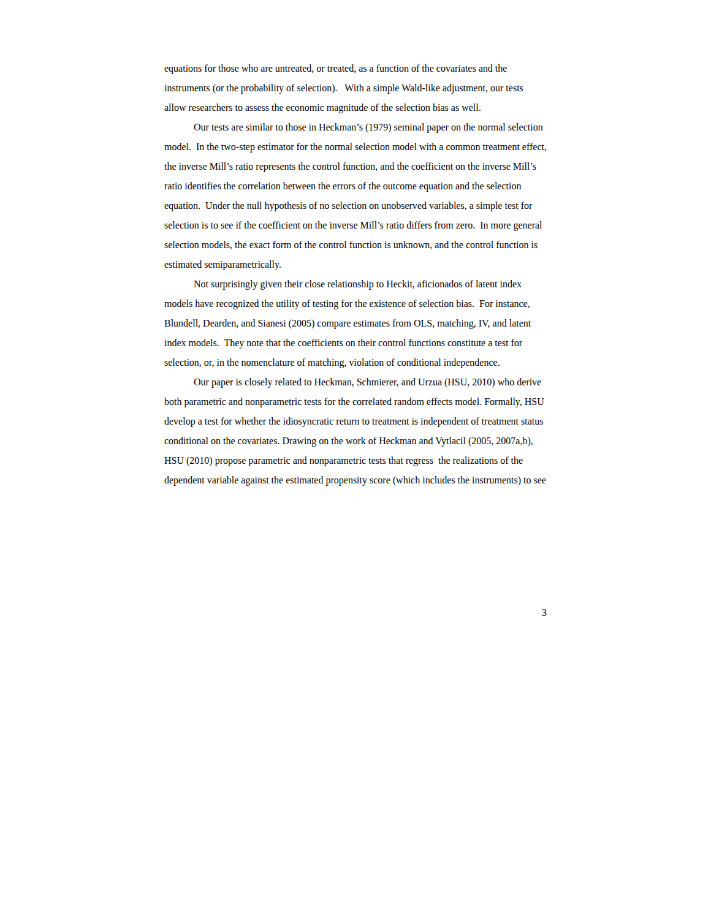equations for those who are untreated, or treated, as a function of the covariates and the instruments (or the probability of selection). With a simple Wald-like adjustment, our tests allow researchers to assess the economic magnitude of the selection bias as well.
Our tests are similar to those in Heckman’s (1979) seminal paper on the normal selection model. In the two-step estimator for the normal selection model with a common treatment effect, the inverse Mill’s ratio represents the control function, and the coefficient on the inverse Mill’s ratio identifies the correlation between the errors of the outcome equation and the selection equation. Under the null hypothesis of no selection on unobserved variables, a simple test for selection is to see if the coefficient on the inverse Mill’s ratio differs from zero. In more general selection models, the exact form of the control function is unknown, and the control function is estimated semiparametrically.
Not surprisingly given their close relationship to Heckit, aficionados of latent index models have recognized the utility of testing for the existence of selection bias. For instance, Blundell, Dearden, and Sianesi (2005) compare estimates from OLS, matching, IV, and latent index models. They note that the coefficients on their control functions constitute a test for selection, or, in the nomenclature of matching, violation of conditional independence.
Our paper is closely related to Heckman, Schmierer, and Urzua (HSU, 2010) who derive both parametric and nonparametric tests for the correlated random effects model. Formally, HSU develop a test for whether the idiosyncratic return to treatment is independent of treatment status conditional on the covariates. Drawing on the work of Heckman and Vytlacil (2005, 2007a,b), HSU (2010) propose parametric and nonparametric tests that regress the realizations of the dependent variable against the estimated propensity score (which includes the instruments) to see
3